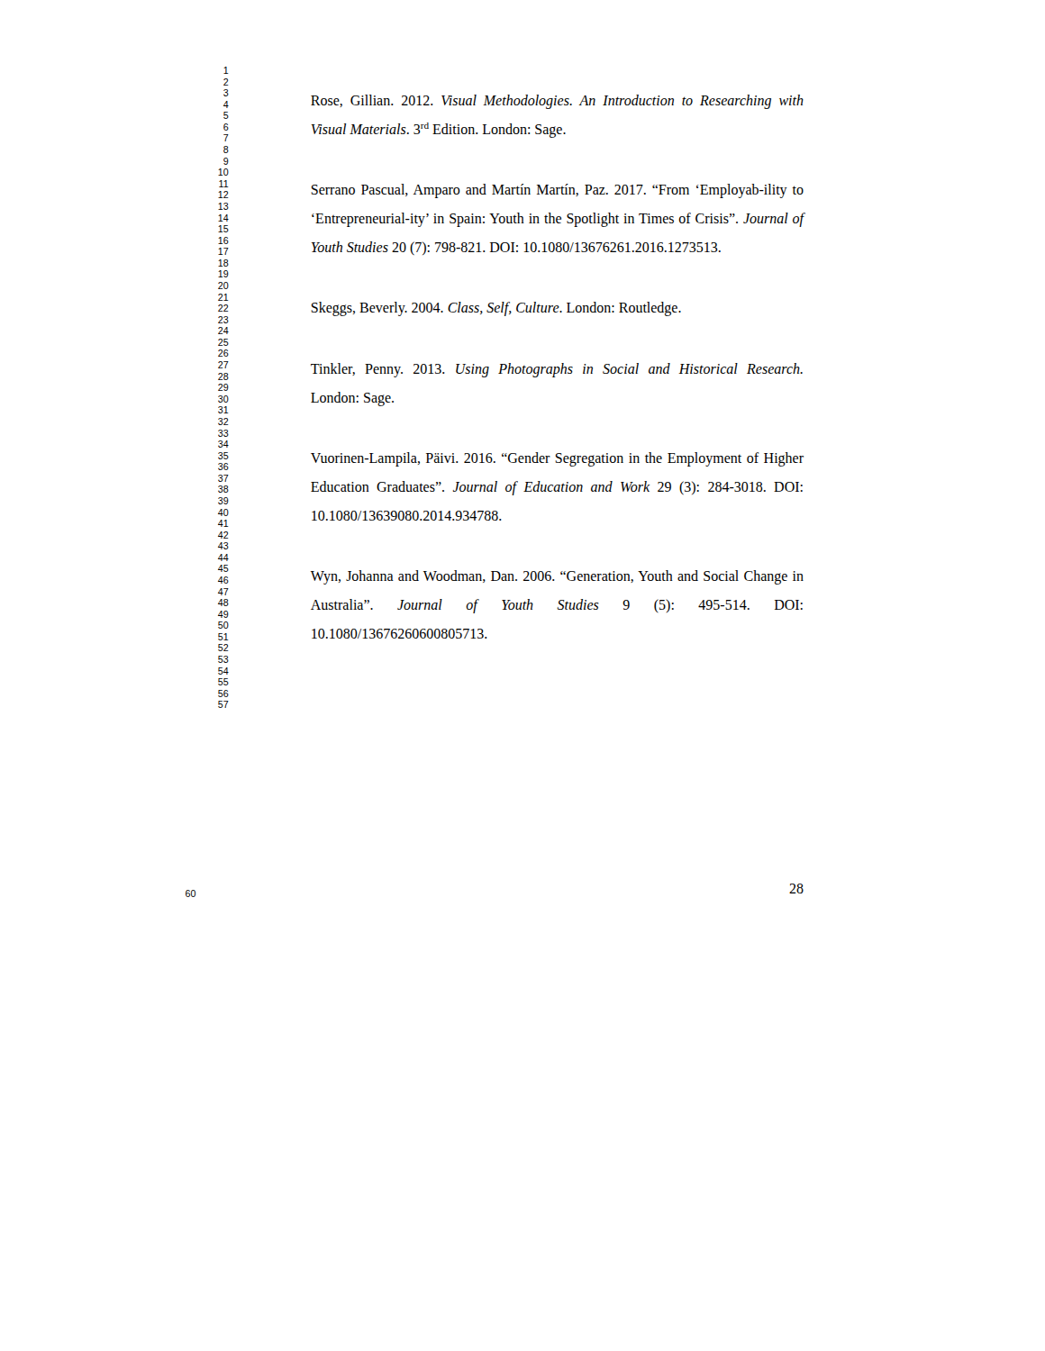1
2
3
4
5
6
7
8
9
10
11
12
13
14
15
16
17
18
19
20
21
22
23
24
25
26
27
28
29
30
31
32
33
34
35
36
37
38
39
40
41
42
43
44
45
46
47
48
49
50
51
52
53
54
55
56
57
Rose, Gillian. 2012. Visual Methodologies. An Introduction to Researching with Visual Materials. 3rd Edition. London: Sage.
Serrano Pascual, Amparo and Martín Martín, Paz. 2017. “From ‘Employab-ility to ‘Entrepreneurial-ity’ in Spain: Youth in the Spotlight in Times of Crisis”. Journal of Youth Studies 20 (7): 798-821. DOI: 10.1080/13676261.2016.1273513.
Skeggs, Beverly. 2004. Class, Self, Culture. London: Routledge.
Tinkler, Penny. 2013. Using Photographs in Social and Historical Research. London: Sage.
Vuorinen-Lampila, Päivi. 2016. “Gender Segregation in the Employment of Higher Education Graduates”. Journal of Education and Work 29 (3): 284-3018. DOI: 10.1080/13639080.2014.934788.
Wyn, Johanna and Woodman, Dan. 2006. “Generation, Youth and Social Change in Australia”. Journal of Youth Studies 9 (5): 495-514. DOI: 10.1080/13676260600805713.
60
28